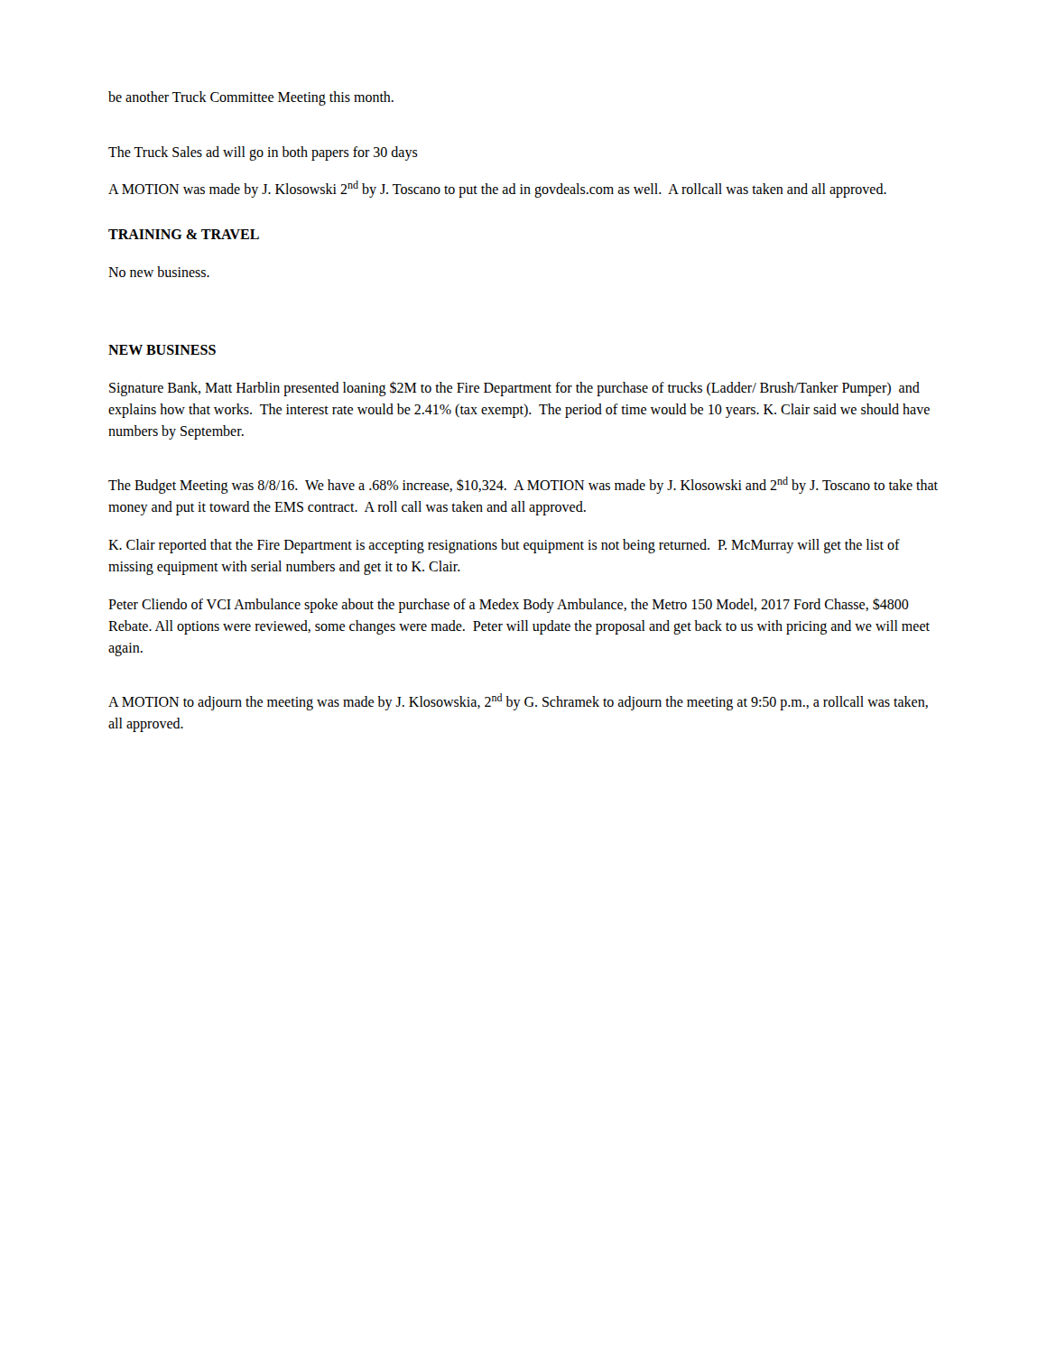be another Truck Committee Meeting this month.
The Truck Sales ad will go in both papers for 30 days
A MOTION was made by J. Klosowski 2nd by J. Toscano to put the ad in govdeals.com as well. A rollcall was taken and all approved.
TRAINING & TRAVEL
No new business.
NEW BUSINESS
Signature Bank, Matt Harblin presented loaning $2M to the Fire Department for the purchase of trucks (Ladder/ Brush/Tanker Pumper) and explains how that works. The interest rate would be 2.41% (tax exempt). The period of time would be 10 years. K. Clair said we should have numbers by September.
The Budget Meeting was 8/8/16. We have a .68% increase, $10,324. A MOTION was made by J. Klosowski and 2nd by J. Toscano to take that money and put it toward the EMS contract. A roll call was taken and all approved.
K. Clair reported that the Fire Department is accepting resignations but equipment is not being returned. P. McMurray will get the list of missing equipment with serial numbers and get it to K. Clair.
Peter Cliendo of VCI Ambulance spoke about the purchase of a Medex Body Ambulance, the Metro 150 Model, 2017 Ford Chasse, $4800 Rebate. All options were reviewed, some changes were made. Peter will update the proposal and get back to us with pricing and we will meet again.
A MOTION to adjourn the meeting was made by J. Klosowskia, 2nd by G. Schramek to adjourn the meeting at 9:50 p.m., a rollcall was taken, all approved.